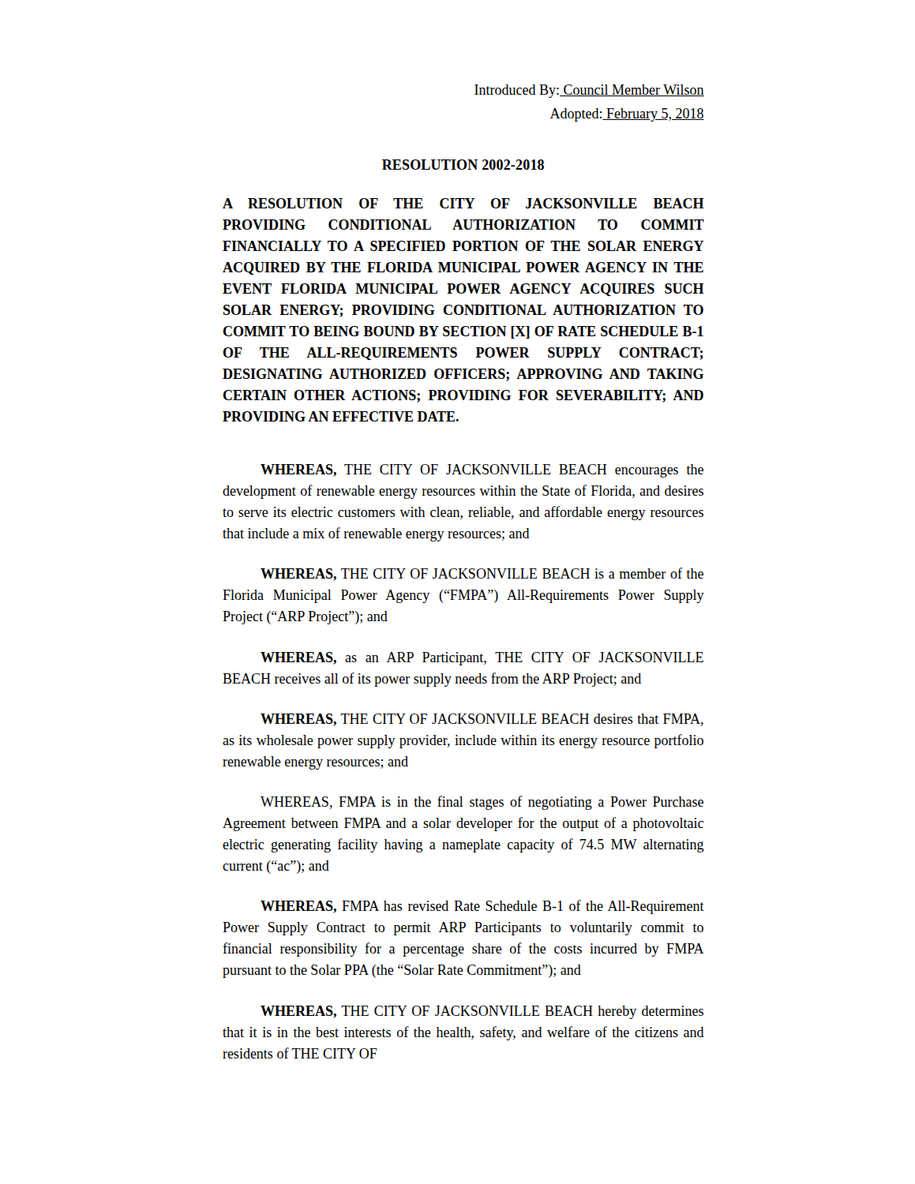Introduced By: Council Member Wilson
Adopted: February 5, 2018
RESOLUTION 2002-2018
A RESOLUTION OF THE CITY OF JACKSONVILLE BEACH PROVIDING CONDITIONAL AUTHORIZATION TO COMMIT FINANCIALLY TO A SPECIFIED PORTION OF THE SOLAR ENERGY ACQUIRED BY THE FLORIDA MUNICIPAL POWER AGENCY IN THE EVENT FLORIDA MUNICIPAL POWER AGENCY ACQUIRES SUCH SOLAR ENERGY; PROVIDING CONDITIONAL AUTHORIZATION TO COMMIT TO BEING BOUND BY SECTION [X] OF RATE SCHEDULE B-1 OF THE ALL-REQUIREMENTS POWER SUPPLY CONTRACT; DESIGNATING AUTHORIZED OFFICERS; APPROVING AND TAKING CERTAIN OTHER ACTIONS; PROVIDING FOR SEVERABILITY; AND PROVIDING AN EFFECTIVE DATE.
WHEREAS, THE CITY OF JACKSONVILLE BEACH encourages the development of renewable energy resources within the State of Florida, and desires to serve its electric customers with clean, reliable, and affordable energy resources that include a mix of renewable energy resources; and
WHEREAS, THE CITY OF JACKSONVILLE BEACH is a member of the Florida Municipal Power Agency (“FMPA”) All-Requirements Power Supply Project (“ARP Project”); and
WHEREAS, as an ARP Participant, THE CITY OF JACKSONVILLE BEACH receives all of its power supply needs from the ARP Project; and
WHEREAS, THE CITY OF JACKSONVILLE BEACH desires that FMPA, as its wholesale power supply provider, include within its energy resource portfolio renewable energy resources; and
WHEREAS, FMPA is in the final stages of negotiating a Power Purchase Agreement between FMPA and a solar developer for the output of a photovoltaic electric generating facility having a nameplate capacity of 74.5 MW alternating current (“ac”); and
WHEREAS, FMPA has revised Rate Schedule B-1 of the All-Requirement Power Supply Contract to permit ARP Participants to voluntarily commit to financial responsibility for a percentage share of the costs incurred by FMPA pursuant to the Solar PPA (the “Solar Rate Commitment”); and
WHEREAS, THE CITY OF JACKSONVILLE BEACH hereby determines that it is in the best interests of the health, safety, and welfare of the citizens and residents of THE CITY OF